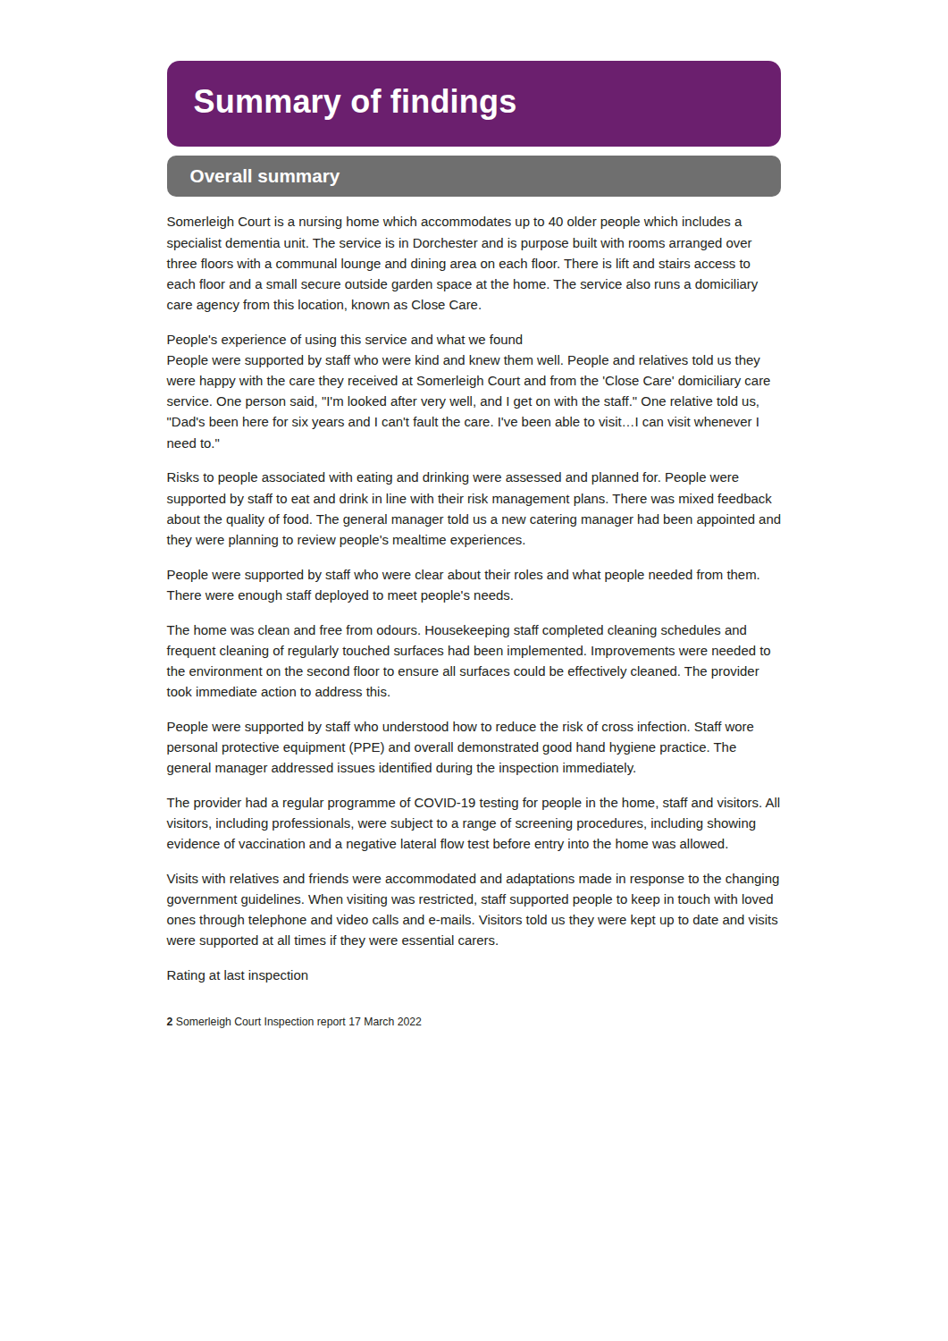Summary of findings
Overall summary
Somerleigh Court is a nursing home which accommodates up to 40 older people which includes a specialist dementia unit. The service is in Dorchester and is purpose built with rooms arranged over three floors with a communal lounge and dining area on each floor. There is lift and stairs access to each floor and a small secure outside garden space at the home. The service also runs a domiciliary care agency from this location, known as Close Care.
People's experience of using this service and what we found
People were supported by staff who were kind and knew them well. People and relatives told us they were happy with the care they received at Somerleigh Court and from the 'Close Care' domiciliary care service. One person said, "I'm looked after very well, and I get on with the staff." One relative told us, "Dad's been here for six years and I can't fault the care. I've been able to visit…I can visit whenever I need to."
Risks to people associated with eating and drinking were assessed and planned for. People were supported by staff to eat and drink in line with their risk management plans. There was mixed feedback about the quality of food. The general manager told us a new catering manager had been appointed and they were planning to review people's mealtime experiences.
People were supported by staff who were clear about their roles and what people needed from them. There were enough staff deployed to meet people's needs.
The home was clean and free from odours. Housekeeping staff completed cleaning schedules and frequent cleaning of regularly touched surfaces had been implemented. Improvements were needed to the environment on the second floor to ensure all surfaces could be effectively cleaned. The provider took immediate action to address this.
People were supported by staff who understood how to reduce the risk of cross infection. Staff wore personal protective equipment (PPE) and overall demonstrated good hand hygiene practice. The general manager addressed issues identified during the inspection immediately.
The provider had a regular programme of COVID-19 testing for people in the home, staff and visitors. All visitors, including professionals, were subject to a range of screening procedures, including showing evidence of vaccination and a negative lateral flow test before entry into the home was allowed.
Visits with relatives and friends were accommodated and adaptations made in response to the changing government guidelines. When visiting was restricted, staff supported people to keep in touch with loved ones through telephone and video calls and e-mails. Visitors told us they were kept up to date and visits were supported at all times if they were essential carers.
Rating at last inspection
2 Somerleigh Court Inspection report 17 March 2022